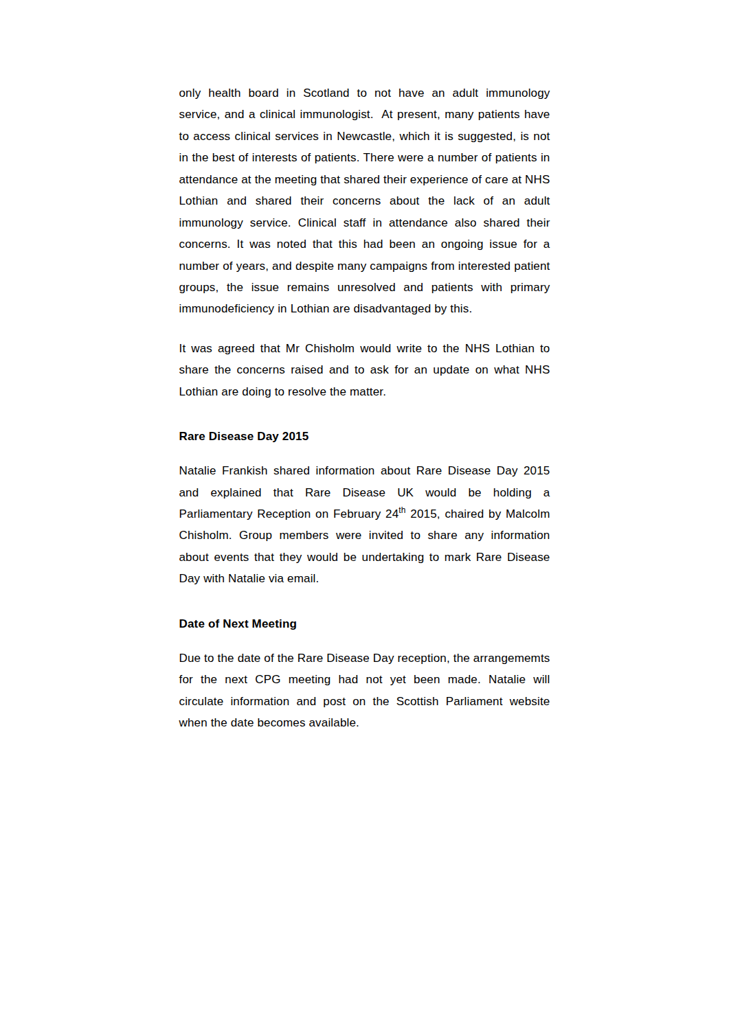only health board in Scotland to not have an adult immunology service, and a clinical immunologist. At present, many patients have to access clinical services in Newcastle, which it is suggested, is not in the best of interests of patients. There were a number of patients in attendance at the meeting that shared their experience of care at NHS Lothian and shared their concerns about the lack of an adult immunology service. Clinical staff in attendance also shared their concerns. It was noted that this had been an ongoing issue for a number of years, and despite many campaigns from interested patient groups, the issue remains unresolved and patients with primary immunodeficiency in Lothian are disadvantaged by this.
It was agreed that Mr Chisholm would write to the NHS Lothian to share the concerns raised and to ask for an update on what NHS Lothian are doing to resolve the matter.
Rare Disease Day 2015
Natalie Frankish shared information about Rare Disease Day 2015 and explained that Rare Disease UK would be holding a Parliamentary Reception on February 24th 2015, chaired by Malcolm Chisholm. Group members were invited to share any information about events that they would be undertaking to mark Rare Disease Day with Natalie via email.
Date of Next Meeting
Due to the date of the Rare Disease Day reception, the arrangememts for the next CPG meeting had not yet been made. Natalie will circulate information and post on the Scottish Parliament website when the date becomes available.